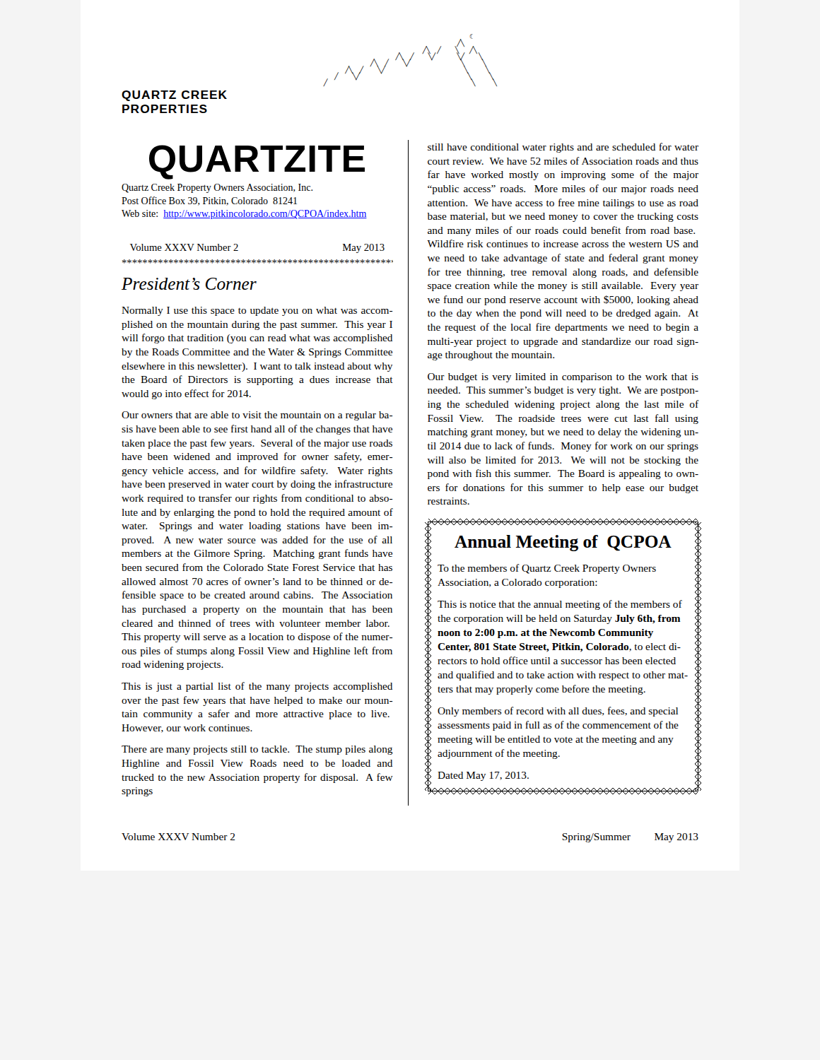☾ ╱╲ ╱╲ ╱ ╲ ╱╲ ╱╲ ╱ ╲╱ ╲╱ ╲ ╱╲ ╱ ╲╱ ╲ ╲ ╱╲ ╱ ╲╱ ╲ ╲ ╱ ╲╱ ╲ ╲ ╱ ╲ ╲
QUARTZ CREEK
PROPERTIES
QUARTZITE
Quartz Creek Property Owners Association, Inc.
Post Office Box 39, Pitkin, Colorado 81241
Web site: http://www.pitkincolorado.com/QCPOA/index.htm
Volume XXXV Number 2 May 2013
*****************************************************
President’s Corner
Normally I use this space to update you on what was accomplished on the mountain during the past summer. This year I will forgo that tradition (you can read what was accomplished by the Roads Committee and the Water & Springs Committee elsewhere in this newsletter). I want to talk instead about why the Board of Directors is supporting a dues increase that would go into effect for 2014.
Our owners that are able to visit the mountain on a regular basis have been able to see first hand all of the changes that have taken place the past few years. Several of the major use roads have been widened and improved for owner safety, emergency vehicle access, and for wildfire safety. Water rights have been preserved in water court by doing the infrastructure work required to transfer our rights from conditional to absolute and by enlarging the pond to hold the required amount of water. Springs and water loading stations have been improved. A new water source was added for the use of all members at the Gilmore Spring. Matching grant funds have been secured from the Colorado State Forest Service that has allowed almost 70 acres of owner’s land to be thinned or defensible space to be created around cabins. The Association has purchased a property on the mountain that has been cleared and thinned of trees with volunteer member labor. This property will serve as a location to dispose of the numerous piles of stumps along Fossil View and Highline left from road widening projects.
This is just a partial list of the many projects accomplished over the past few years that have helped to make our mountain community a safer and more attractive place to live. However, our work continues.
There are many projects still to tackle. The stump piles along Highline and Fossil View Roads need to be loaded and trucked to the new Association property for disposal. A few springs
still have conditional water rights and are scheduled for water court review. We have 52 miles of Association roads and thus far have worked mostly on improving some of the major “public access” roads. More miles of our major roads need attention. We have access to free mine tailings to use as road base material, but we need money to cover the trucking costs and many miles of our roads could benefit from road base. Wildfire risk continues to increase across the western US and we need to take advantage of state and federal grant money for tree thinning, tree removal along roads, and defensible space creation while the money is still available. Every year we fund our pond reserve account with $5000, looking ahead to the day when the pond will need to be dredged again. At the request of the local fire departments we need to begin a multi-year project to upgrade and standardize our road signage throughout the mountain.
Our budget is very limited in comparison to the work that is needed. This summer’s budget is very tight. We are postponing the scheduled widening project along the last mile of Fossil View. The roadside trees were cut last fall using matching grant money, but we need to delay the widening until 2014 due to lack of funds. Money for work on our springs will also be limited for 2013. We will not be stocking the pond with fish this summer. The Board is appealing to owners for donations for this summer to help ease our budget restraints.
Annual Meeting of QCPOA
To the members of Quartz Creek Property Owners Association, a Colorado corporation:
This is notice that the annual meeting of the members of the corporation will be held on Saturday July 6th, from noon to 2:00 p.m. at the Newcomb Community Center, 801 State Street, Pitkin, Colorado, to elect directors to hold office until a successor has been elected and qualified and to take action with respect to other matters that may properly come before the meeting.
Only members of record with all dues, fees, and special assessments paid in full as of the commencement of the meeting will be entitled to vote at the meeting and any adjournment of the meeting.
Dated May 17, 2013.
Volume XXXV Number 2
Spring/Summer May 2013